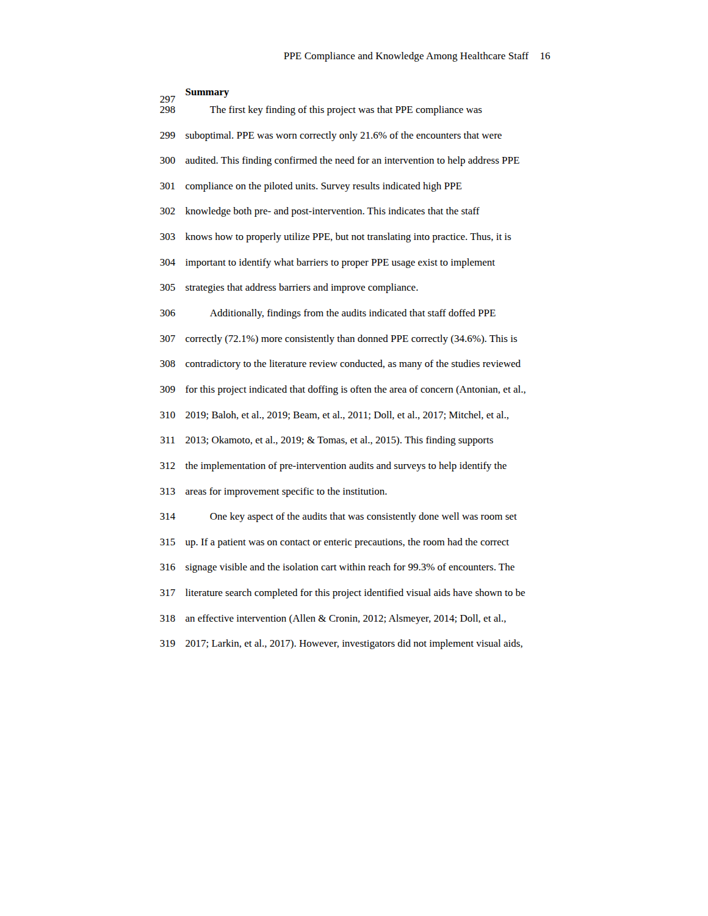PPE Compliance and Knowledge Among Healthcare Staff 16
297
Summary
298 The first key finding of this project was that PPE compliance was
299 suboptimal. PPE was worn correctly only 21.6% of the encounters that were
300 audited. This finding confirmed the need for an intervention to help address PPE
301 compliance on the piloted units. Survey results indicated high PPE
302 knowledge both pre- and post-intervention. This indicates that the staff
303 knows how to properly utilize PPE, but not translating into practice. Thus, it is
304 important to identify what barriers to proper PPE usage exist to implement
305 strategies that address barriers and improve compliance.
306 Additionally, findings from the audits indicated that staff doffed PPE
307 correctly (72.1%) more consistently than donned PPE correctly (34.6%). This is
308 contradictory to the literature review conducted, as many of the studies reviewed
309 for this project indicated that doffing is often the area of concern (Antonian, et al.,
3102019; Baloh, et al., 2019; Beam, et al., 2011; Doll, et al., 2017; Mitchel, et al.,
3112013; Okamoto, et al., 2019; & Tomas, et al., 2015). This finding supports
312 the implementation of pre-intervention audits and surveys to help identify the
313 areas for improvement specific to the institution.
314 One key aspect of the audits that was consistently done well was room set
315 up. If a patient was on contact or enteric precautions, the room had the correct
316 signage visible and the isolation cart within reach for 99.3% of encounters. The
317 literature search completed for this project identified visual aids have shown to be
318 an effective intervention (Allen & Cronin, 2012; Alsmeyer, 2014; Doll, et al.,
3192017; Larkin, et al., 2017). However, investigators did not implement visual aids,